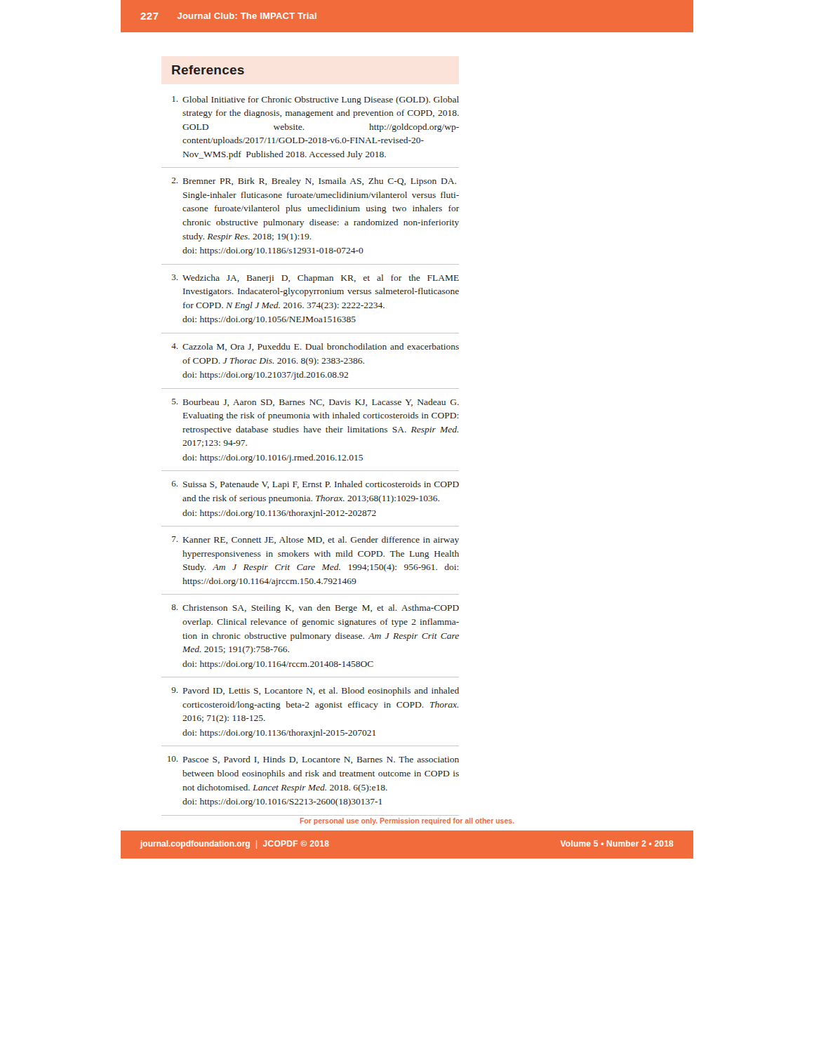227
Journal Club: The IMPACT Trial
References
Global Initiative for Chronic Obstructive Lung Disease (GOLD). Global strategy for the diagnosis, management and prevention of COPD, 2018. GOLD website. http://goldcopd.org/wp-content/uploads/2017/11/GOLD-2018-v6.0-FINAL-revised-20-Nov_WMS.pdf Published 2018. Accessed July 2018.
Bremner PR, Birk R, Brealey N, Ismaila AS, Zhu C-Q, Lipson DA. Single-inhaler fluticasone furoate/umeclidinium/vilanterol versus fluticasone furoate/vilanterol plus umeclidinium using two inhalers for chronic obstructive pulmonary disease: a randomized non-inferiority study. Respir Res. 2018; 19(1):19. doi: https://doi.org/10.1186/s12931-018-0724-0
Wedzicha JA, Banerji D, Chapman KR, et al for the FLAME Investigators. Indacaterol-glycopyrronium versus salmeterol-fluticasone for COPD. N Engl J Med. 2016. 374(23): 2222-2234. doi: https://doi.org/10.1056/NEJMoa1516385
Cazzola M, Ora J, Puxeddu E. Dual bronchodilation and exacerbations of COPD. J Thorac Dis. 2016. 8(9): 2383-2386. doi: https://doi.org/10.21037/jtd.2016.08.92
Bourbeau J, Aaron SD, Barnes NC, Davis KJ, Lacasse Y, Nadeau G. Evaluating the risk of pneumonia with inhaled corticosteroids in COPD: retrospective database studies have their limitations SA. Respir Med. 2017;123: 94-97. doi: https://doi.org/10.1016/j.rmed.2016.12.015
Suissa S, Patenaude V, Lapi F, Ernst P. Inhaled corticosteroids in COPD and the risk of serious pneumonia. Thorax. 2013;68(11):1029-1036. doi: https://doi.org/10.1136/thoraxjnl-2012-202872
Kanner RE, Connett JE, Altose MD, et al. Gender difference in airway hyperresponsiveness in smokers with mild COPD. The Lung Health Study. Am J Respir Crit Care Med. 1994;150(4): 956-961. doi: https://doi.org/10.1164/ajrccm.150.4.7921469
Christenson SA, Steiling K, van den Berge M, et al. Asthma-COPD overlap. Clinical relevance of genomic signatures of type 2 inflammation in chronic obstructive pulmonary disease. Am J Respir Crit Care Med. 2015; 191(7):758-766. doi: https://doi.org/10.1164/rccm.201408-1458OC
Pavord ID, Lettis S, Locantore N, et al. Blood eosinophils and inhaled corticosteroid/long-acting beta-2 agonist efficacy in COPD. Thorax. 2016; 71(2): 118-125. doi: https://doi.org/10.1136/thoraxjnl-2015-207021
Pascoe S, Pavord I, Hinds D, Locantore N, Barnes N. The association between blood eosinophils and risk and treatment outcome in COPD is not dichotomised. Lancet Respir Med. 2018. 6(5):e18. doi: https://doi.org/10.1016/S2213-2600(18)30137-1
For personal use only. Permission required for all other uses.
journal.copdfoundation.org | JCOPDF © 2018
Volume 5 • Number 2 • 2018